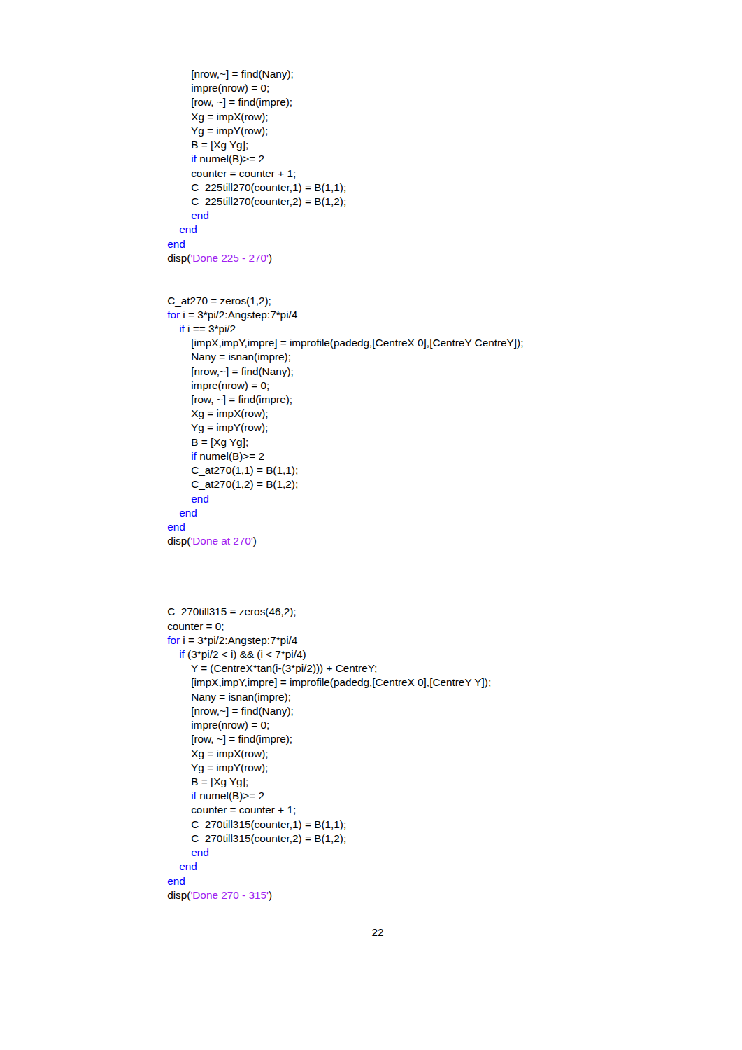[nrow,~] = find(Nany);
        impre(nrow) = 0;
        [row, ~] = find(impre);
        Xg = impX(row);
        Yg = impY(row);
        B = [Xg Yg];
        if numel(B)>= 2
        counter = counter + 1;
        C_225till270(counter,1) = B(1,1);
        C_225till270(counter,2) = B(1,2);
        end
    end
end
disp('Done 225 - 270')

C_at270 = zeros(1,2);
for i = 3*pi/2:Angstep:7*pi/4
    if i == 3*pi/2
        [impX,impY,impre] = improfile(padedg,[CentreX 0],[CentreY CentreY]);
        Nany = isnan(impre);
        [nrow,~] = find(Nany);
        impre(nrow) = 0;
        [row, ~] = find(impre);
        Xg = impX(row);
        Yg = impY(row);
        B = [Xg Yg];
        if numel(B)>= 2
        C_at270(1,1) = B(1,1);
        C_at270(1,2) = B(1,2);
        end
    end
end
disp('Done at 270')


C_270till315 = zeros(46,2);
counter = 0;
for i = 3*pi/2:Angstep:7*pi/4
    if (3*pi/2 < i) && (i < 7*pi/4)
        Y = (CentreX*tan(i-(3*pi/2))) + CentreY;
        [impX,impY,impre] = improfile(padedg,[CentreX 0],[CentreY Y]);
        Nany = isnan(impre);
        [nrow,~] = find(Nany);
        impre(nrow) = 0;
        [row, ~] = find(impre);
        Xg = impX(row);
        Yg = impY(row);
        B = [Xg Yg];
        if numel(B)>= 2
        counter = counter + 1;
        C_270till315(counter,1) = B(1,1);
        C_270till315(counter,2) = B(1,2);
        end
    end
end
disp('Done 270 - 315')
22